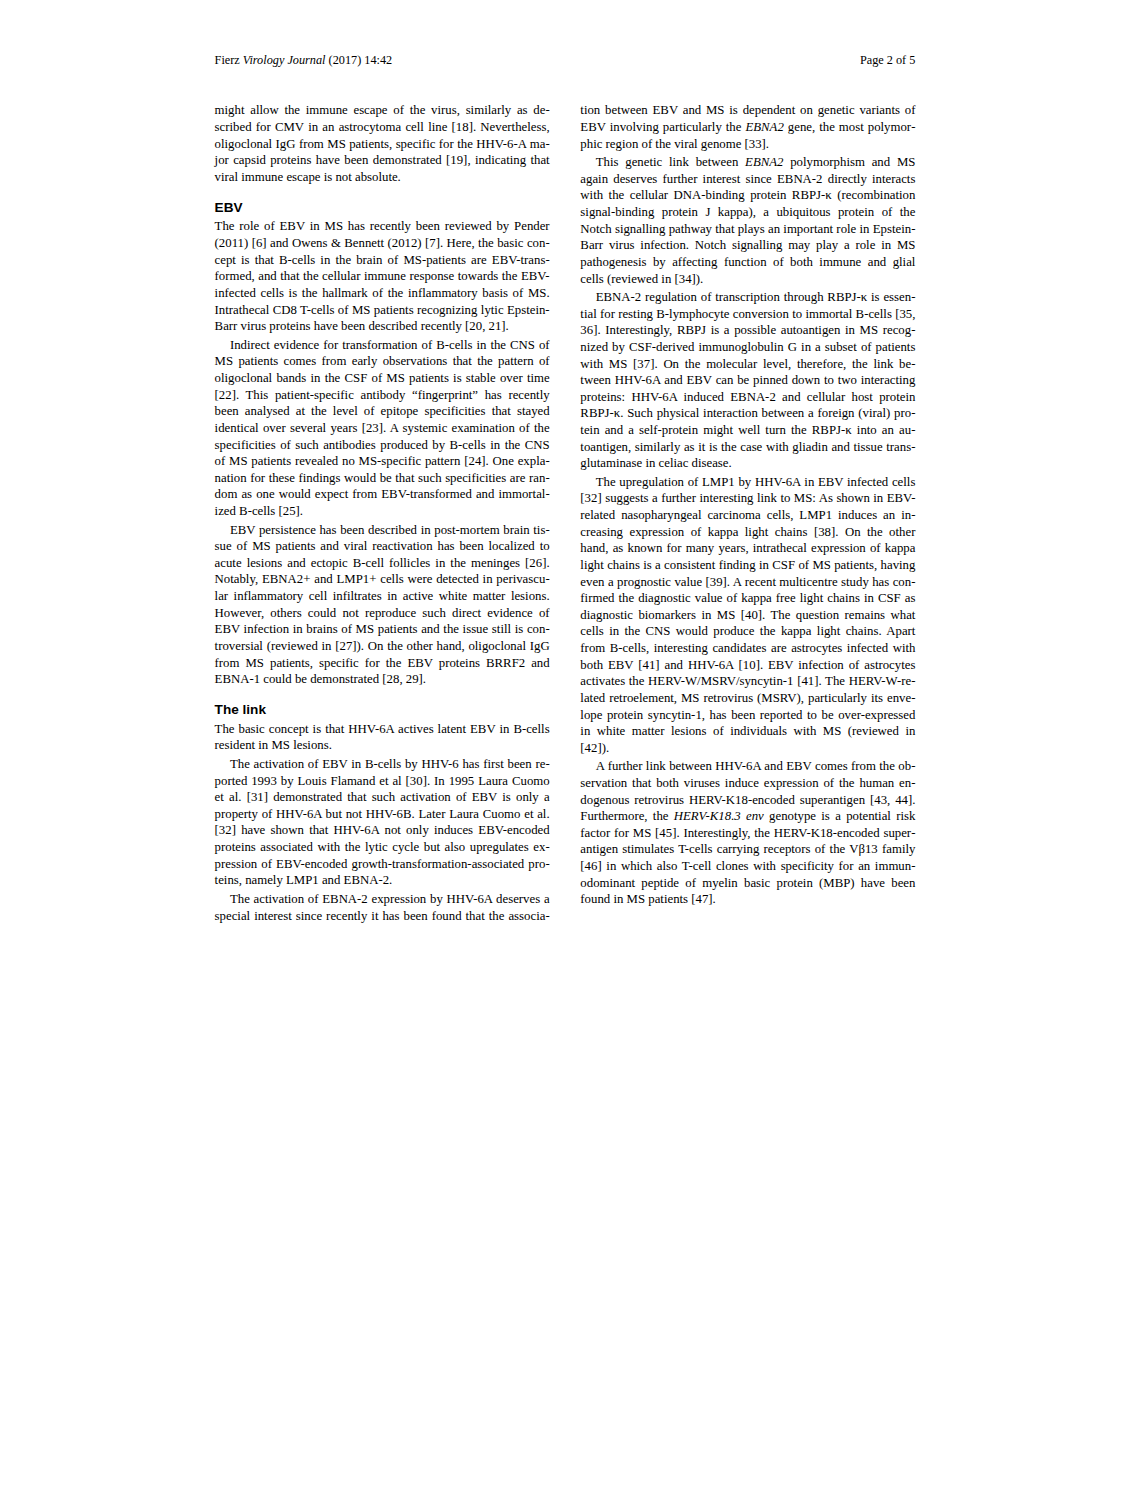Fierz Virology Journal (2017) 14:42
Page 2 of 5
might allow the immune escape of the virus, similarly as described for CMV in an astrocytoma cell line [18]. Nevertheless, oligoclonal IgG from MS patients, specific for the HHV-6-A major capsid proteins have been demonstrated [19], indicating that viral immune escape is not absolute.
EBV
The role of EBV in MS has recently been reviewed by Pender (2011) [6] and Owens & Bennett (2012) [7]. Here, the basic concept is that B-cells in the brain of MS-patients are EBV-transformed, and that the cellular immune response towards the EBV-infected cells is the hallmark of the inflammatory basis of MS. Intrathecal CD8 T-cells of MS patients recognizing lytic Epstein-Barr virus proteins have been described recently [20, 21].
Indirect evidence for transformation of B-cells in the CNS of MS patients comes from early observations that the pattern of oligoclonal bands in the CSF of MS patients is stable over time [22]. This patient-specific antibody “fingerprint” has recently been analysed at the level of epitope specificities that stayed identical over several years [23]. A systemic examination of the specificities of such antibodies produced by B-cells in the CNS of MS patients revealed no MS-specific pattern [24]. One explanation for these findings would be that such specificities are random as one would expect from EBV-transformed and immortalized B-cells [25].
EBV persistence has been described in post-mortem brain tissue of MS patients and viral reactivation has been localized to acute lesions and ectopic B-cell follicles in the meninges [26]. Notably, EBNA2+ and LMP1+ cells were detected in perivascular inflammatory cell infiltrates in active white matter lesions. However, others could not reproduce such direct evidence of EBV infection in brains of MS patients and the issue still is controversial (reviewed in [27]). On the other hand, oligoclonal IgG from MS patients, specific for the EBV proteins BRRF2 and EBNA-1 could be demonstrated [28, 29].
The link
The basic concept is that HHV-6A actives latent EBV in B-cells resident in MS lesions.
The activation of EBV in B-cells by HHV-6 has first been reported 1993 by Louis Flamand et al [30]. In 1995 Laura Cuomo et al. [31] demonstrated that such activation of EBV is only a property of HHV-6A but not HHV-6B. Later Laura Cuomo et al. [32] have shown that HHV-6A not only induces EBV-encoded proteins associated with the lytic cycle but also upregulates expression of EBV-encoded growth-transformation-associated proteins, namely LMP1 and EBNA-2.
The activation of EBNA-2 expression by HHV-6A deserves a special interest since recently it has been found that the association between EBV and MS is dependent on genetic variants of EBV involving particularly the EBNA2 gene, the most polymorphic region of the viral genome [33].
This genetic link between EBNA2 polymorphism and MS again deserves further interest since EBNA-2 directly interacts with the cellular DNA-binding protein RBPJ-κ (recombination signal-binding protein J kappa), a ubiquitous protein of the Notch signalling pathway that plays an important role in Epstein-Barr virus infection. Notch signalling may play a role in MS pathogenesis by affecting function of both immune and glial cells (reviewed in [34]).
EBNA-2 regulation of transcription through RBPJ-κ is essential for resting B-lymphocyte conversion to immortal B-cells [35, 36]. Interestingly, RBPJ is a possible autoantigen in MS recognized by CSF-derived immunoglobulin G in a subset of patients with MS [37]. On the molecular level, therefore, the link between HHV-6A and EBV can be pinned down to two interacting proteins: HHV-6A induced EBNA-2 and cellular host protein RBPJ-κ. Such physical interaction between a foreign (viral) protein and a self-protein might well turn the RBPJ-κ into an autoantigen, similarly as it is the case with gliadin and tissue transglutaminase in celiac disease.
The upregulation of LMP1 by HHV-6A in EBV infected cells [32] suggests a further interesting link to MS: As shown in EBV-related nasopharyngeal carcinoma cells, LMP1 induces an increasing expression of kappa light chains [38]. On the other hand, as known for many years, intrathecal expression of kappa light chains is a consistent finding in CSF of MS patients, having even a prognostic value [39]. A recent multicentre study has confirmed the diagnostic value of kappa free light chains in CSF as diagnostic biomarkers in MS [40]. The question remains what cells in the CNS would produce the kappa light chains. Apart from B-cells, interesting candidates are astrocytes infected with both EBV [41] and HHV-6A [10]. EBV infection of astrocytes activates the HERV-W/MSRV/syncytin-1 [41]. The HERV-W-related retroelement, MS retrovirus (MSRV), particularly its envelope protein syncytin-1, has been reported to be over-expressed in white matter lesions of individuals with MS (reviewed in [42]).
A further link between HHV-6A and EBV comes from the observation that both viruses induce expression of the human endogenous retrovirus HERV-K18-encoded superantigen [43, 44]. Furthermore, the HERV-K18.3 env genotype is a potential risk factor for MS [45]. Interestingly, the HERV-K18-encoded superantigen stimulates T-cells carrying receptors of the Vβ13 family [46] in which also T-cell clones with specificity for an immunodominant peptide of myelin basic protein (MBP) have been found in MS patients [47].